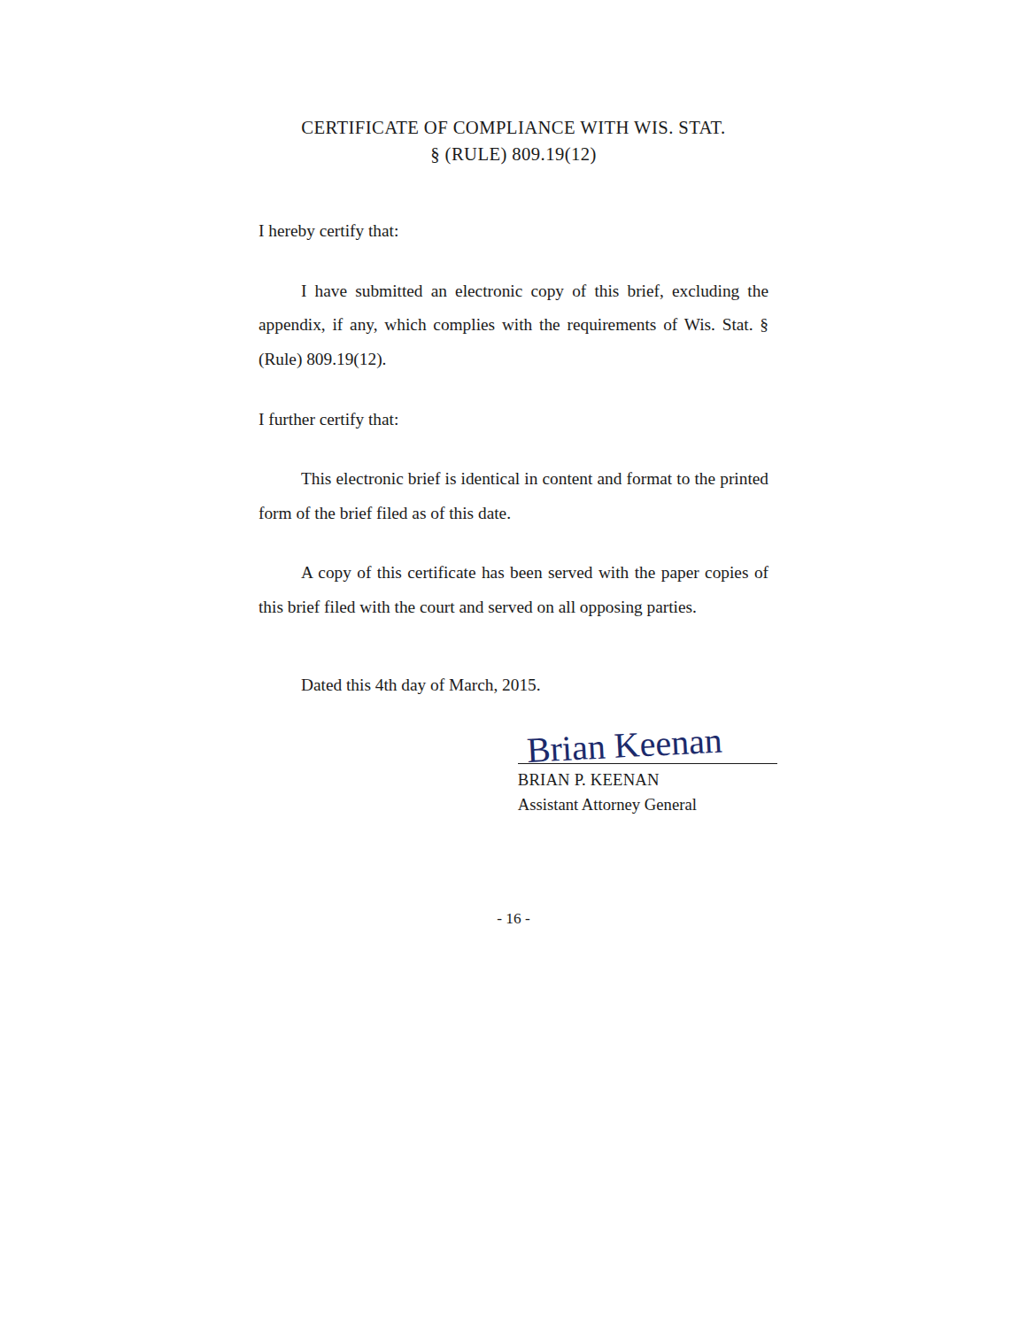CERTIFICATE OF COMPLIANCE WITH WIS. STAT. § (RULE) 809.19(12)
I hereby certify that:
I have submitted an electronic copy of this brief, excluding the appendix, if any, which complies with the requirements of Wis. Stat. § (Rule) 809.19(12).
I further certify that:
This electronic brief is identical in content and format to the printed form of the brief filed as of this date.
A copy of this certificate has been served with the paper copies of this brief filed with the court and served on all opposing parties.
Dated this 4th day of March, 2015.
Brian Keenan
BRIAN P. KEENAN
Assistant Attorney General
- 16 -